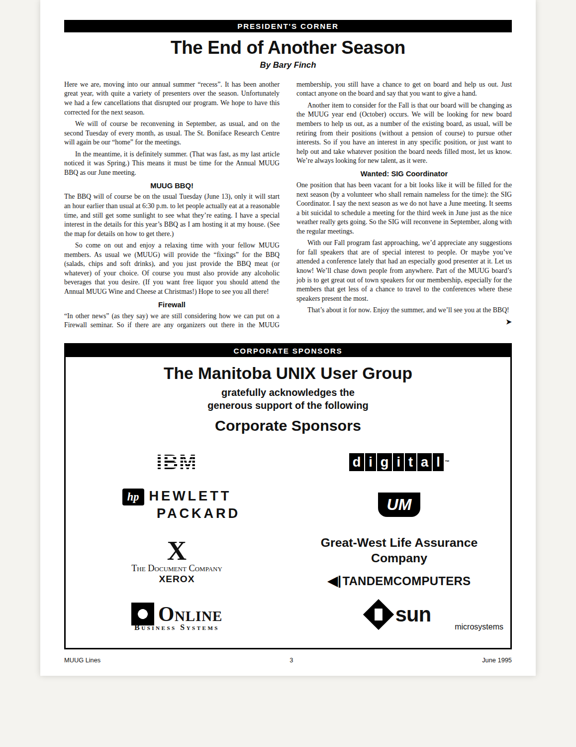PRESIDENT'S CORNER
The End of Another Season
By Bary Finch
Here we are, moving into our annual summer “recess”. It has been another great year, with quite a variety of presenters over the season. Unfortunately we had a few cancellations that disrupted our program. We hope to have this corrected for the next season.
We will of course be reconvening in September, as usual, and on the second Tuesday of every month, as usual. The St. Boniface Research Centre will again be our “home” for the meetings.
In the meantime, it is definitely summer. (That was fast, as my last article noticed it was Spring.) This means it must be time for the Annual MUUG BBQ as our June meeting.
MUUG BBQ!
The BBQ will of course be on the usual Tuesday (June 13), only it will start an hour earlier than usual at 6:30 p.m. to let people actually eat at a reasonable time, and still get some sunlight to see what they’re eating. I have a special interest in the details for this year’s BBQ as I am hosting it at my house. (See the map for details on how to get there.)
So come on out and enjoy a relaxing time with your fellow MUUG members. As usual we (MUUG) will provide the “fixings” for the BBQ (salads, chips and soft drinks), and you just provide the BBQ meat (or whatever) of your choice. Of course you must also provide any alcoholic beverages that you desire. (If you want free liquor you should attend the Annual MUUG Wine and Cheese at Christmas!) Hope to see you all there!
Firewall
“In other news” (as they say) we are still considering how we can put on a Firewall seminar. So if there are any organizers out there in the MUUG membership, you still have a chance to get on board and help us out. Just contact anyone on the board and say that you want to give a hand.
Another item to consider for the Fall is that our board will be changing as the MUUG year end (October) occurs. We will be looking for new board members to help us out, as a number of the existing board, as usual, will be retiring from their positions (without a pension of course) to pursue other interests. So if you have an interest in any specific position, or just want to help out and take whatever position the board needs filled most, let us know. We’re always looking for new talent, as it were.
Wanted: SIG Coordinator
One position that has been vacant for a bit looks like it will be filled for the next season (by a volunteer who shall remain nameless for the time): the SIG Coordinator. I say the next season as we do not have a June meeting. It seems a bit suicidal to schedule a meeting for the third week in June just as the nice weather really gets going. So the SIG will reconvene in September, along with the regular meetings.
With our Fall program fast approaching, we’d appreciate any suggestions for fall speakers that are of special interest to people. Or maybe you’ve attended a conference lately that had an especially good presenter at it. Let us know! We’ll chase down people from anywhere. Part of the MUUG board’s job is to get great out of town speakers for our membership, especially for the members that get less of a chance to travel to the conferences where these speakers present the most.
That’s about it for now. Enjoy the summer, and we’ll see you at the BBQ!
➤
CORPORATE SPONSORS
The Manitoba UNIX User Group
gratefully acknowledges the
generous support of the following
Corporate Sponsors
| IBM | d i g i t a l ™ |
| hp HEWLETT PACKARD | UM |
| X The Document Company XEROX | Great-West Life Assurance Company ◀/ TANDEM COMPUTERS |
| Online Business Systems | sun microsystems |
MUUG Lines
3
June 1995